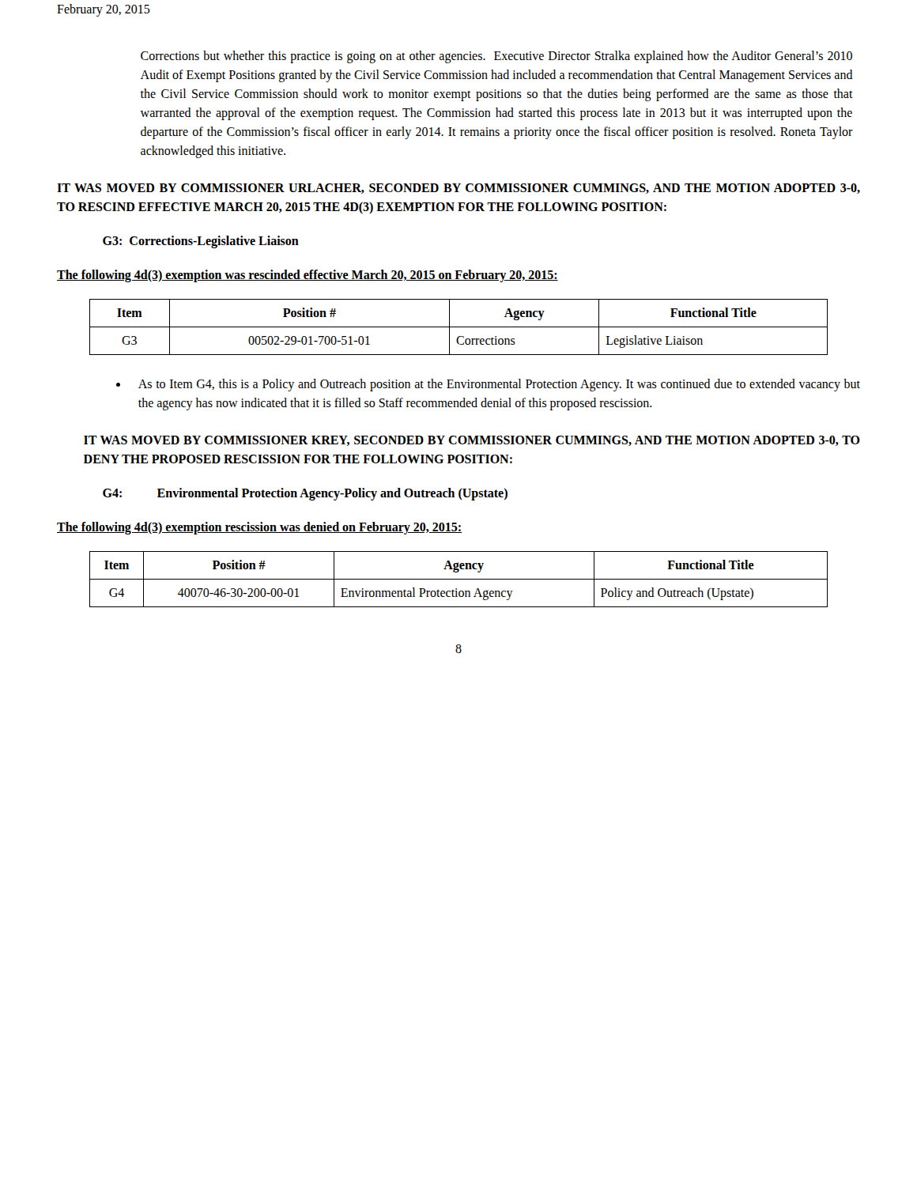February 20, 2015
Corrections but whether this practice is going on at other agencies. Executive Director Stralka explained how the Auditor General’s 2010 Audit of Exempt Positions granted by the Civil Service Commission had included a recommendation that Central Management Services and the Civil Service Commission should work to monitor exempt positions so that the duties being performed are the same as those that warranted the approval of the exemption request. The Commission had started this process late in 2013 but it was interrupted upon the departure of the Commission’s fiscal officer in early 2014. It remains a priority once the fiscal officer position is resolved. Roneta Taylor acknowledged this initiative.
IT WAS MOVED BY COMMISSIONER URLACHER, SECONDED BY COMMISSIONER CUMMINGS, AND THE MOTION ADOPTED 3-0, TO RESCIND EFFECTIVE MARCH 20, 2015 THE 4D(3) EXEMPTION FOR THE FOLLOWING POSITION:
G3: Corrections-Legislative Liaison
The following 4d(3) exemption was rescinded effective March 20, 2015 on February 20, 2015:
| Item | Position # | Agency | Functional Title |
| --- | --- | --- | --- |
| G3 | 00502-29-01-700-51-01 | Corrections | Legislative Liaison |
As to Item G4, this is a Policy and Outreach position at the Environmental Protection Agency. It was continued due to extended vacancy but the agency has now indicated that it is filled so Staff recommended denial of this proposed rescission.
IT WAS MOVED BY COMMISSIONER KREY, SECONDED BY COMMISSIONER CUMMINGS, AND THE MOTION ADOPTED 3-0, TO DENY THE PROPOSED RESCISSION FOR THE FOLLOWING POSITION:
G4: Environmental Protection Agency-Policy and Outreach (Upstate)
The following 4d(3) exemption rescission was denied on February 20, 2015:
| Item | Position # | Agency | Functional Title |
| --- | --- | --- | --- |
| G4 | 40070-46-30-200-00-01 | Environmental Protection Agency | Policy and Outreach (Upstate) |
8